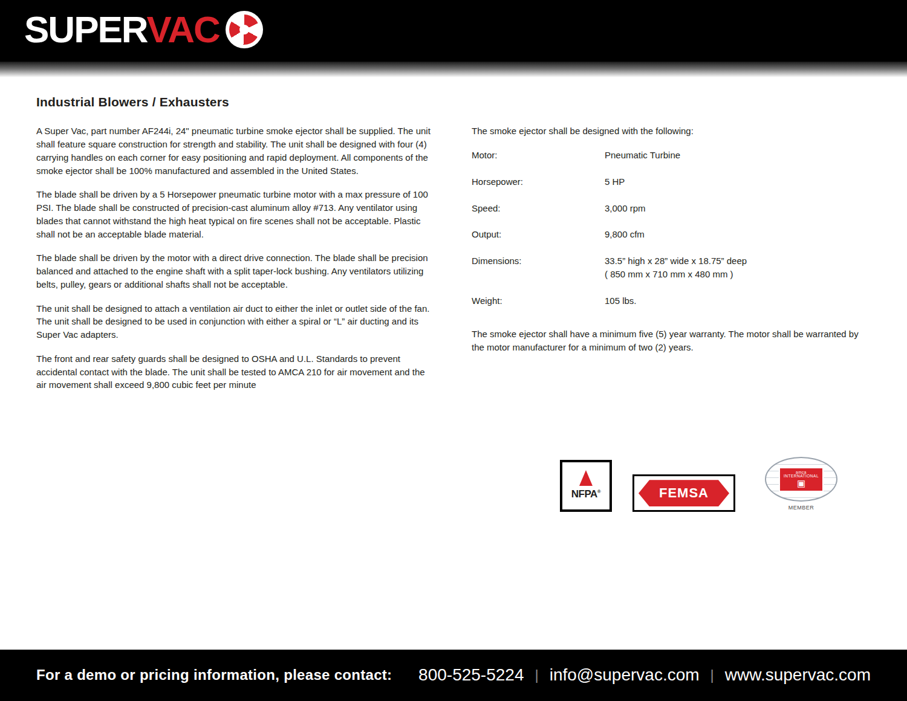SuperVac
Industrial Blowers / Exhausters
A Super Vac, part number AF244i, 24" pneumatic turbine smoke ejector shall be supplied. The unit shall feature square construction for strength and stability. The unit shall be designed with four (4) carrying handles on each corner for easy positioning and rapid deployment. All components of the smoke ejector shall be 100% manufactured and assembled in the United States.
The blade shall be driven by a 5 Horsepower pneumatic turbine motor with a max pressure of 100 PSI. The blade shall be constructed of precision-cast aluminum alloy #713. Any ventilator using blades that cannot withstand the high heat typical on fire scenes shall not be acceptable. Plastic shall not be an acceptable blade material.
The blade shall be driven by the motor with a direct drive connection. The blade shall be precision balanced and attached to the engine shaft with a split taper-lock bushing. Any ventilators utilizing belts, pulley, gears or additional shafts shall not be acceptable.
The unit shall be designed to attach a ventilation air duct to either the inlet or outlet side of the fan. The unit shall be designed to be used in conjunction with either a spiral or “L” air ducting and its Super Vac adapters.
The front and rear safety guards shall be designed to OSHA and U.L. Standards to prevent accidental contact with the blade. The unit shall be tested to AMCA 210 for air movement and the air movement shall exceed 9,800 cubic feet per minute
The smoke ejector shall be designed with the following:
Motor:
Pneumatic Turbine
Horsepower:
5 HP
Speed:
3,000 rpm
Output:
9,800 cfm
Dimensions:
33.5” high x 28” wide x 18.75” deep
( 850 mm x 710 mm x 480 mm )
Weight:
105 lbs.
The smoke ejector shall have a minimum five (5) year warranty. The motor shall be warranted by the motor manufacturer for a minimum of two (2) years.
NFPA®
FEMSA
amca INTERNATIONAL ▣
MEMBER
For a demo or pricing information, please contact:
800-525-5224 | info@supervac.com | www.supervac.com